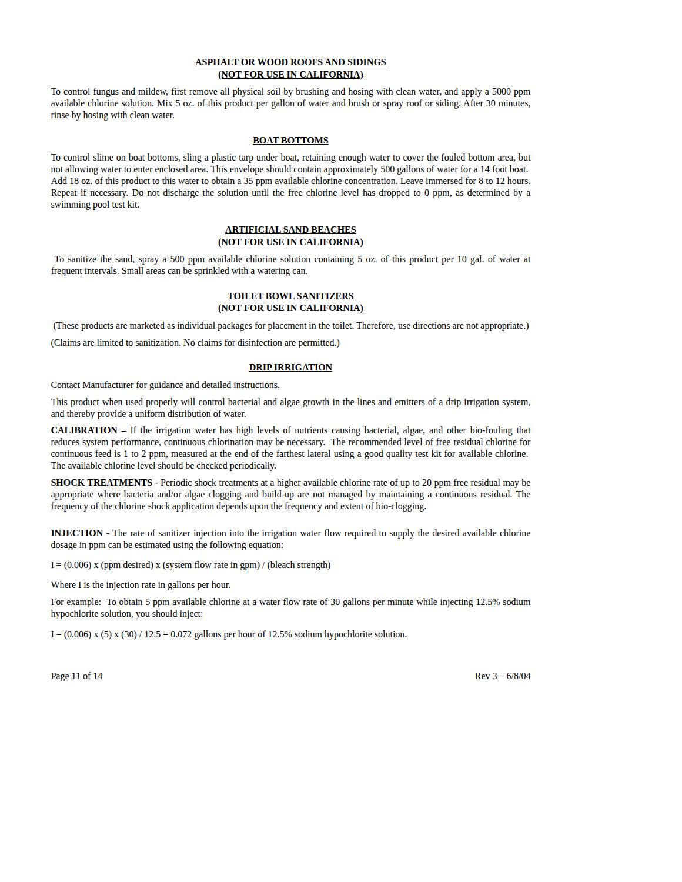ASPHALT OR WOOD ROOFS AND SIDINGS
(NOT FOR USE IN CALIFORNIA)
To control fungus and mildew, first remove all physical soil by brushing and hosing with clean water, and apply a 5000 ppm available chlorine solution. Mix 5 oz. of this product per gallon of water and brush or spray roof or siding. After 30 minutes, rinse by hosing with clean water.
BOAT BOTTOMS
To control slime on boat bottoms, sling a plastic tarp under boat, retaining enough water to cover the fouled bottom area, but not allowing water to enter enclosed area. This envelope should contain approximately 500 gallons of water for a 14 foot boat. Add 18 oz. of this product to this water to obtain a 35 ppm available chlorine concentration. Leave immersed for 8 to 12 hours. Repeat if necessary. Do not discharge the solution until the free chlorine level has dropped to 0 ppm, as determined by a swimming pool test kit.
ARTIFICIAL SAND BEACHES
(NOT FOR USE IN CALIFORNIA)
To sanitize the sand, spray a 500 ppm available chlorine solution containing 5 oz. of this product per 10 gal. of water at frequent intervals. Small areas can be sprinkled with a watering can.
TOILET BOWL SANITIZERS
(NOT FOR USE IN CALIFORNIA)
(These products are marketed as individual packages for placement in the toilet. Therefore, use directions are not appropriate.)
(Claims are limited to sanitization. No claims for disinfection are permitted.)
DRIP IRRIGATION
Contact Manufacturer for guidance and detailed instructions.
This product when used properly will control bacterial and algae growth in the lines and emitters of a drip irrigation system, and thereby provide a uniform distribution of water.
CALIBRATION – If the irrigation water has high levels of nutrients causing bacterial, algae, and other bio-fouling that reduces system performance, continuous chlorination may be necessary. The recommended level of free residual chlorine for continuous feed is 1 to 2 ppm, measured at the end of the farthest lateral using a good quality test kit for available chlorine. The available chlorine level should be checked periodically.
SHOCK TREATMENTS - Periodic shock treatments at a higher available chlorine rate of up to 20 ppm free residual may be appropriate where bacteria and/or algae clogging and build-up are not managed by maintaining a continuous residual. The frequency of the chlorine shock application depends upon the frequency and extent of bio-clogging.
INJECTION - The rate of sanitizer injection into the irrigation water flow required to supply the desired available chlorine dosage in ppm can be estimated using the following equation:
I = (0.006) x (ppm desired) x (system flow rate in gpm) / (bleach strength)
Where I is the injection rate in gallons per hour.
For example: To obtain 5 ppm available chlorine at a water flow rate of 30 gallons per minute while injecting 12.5% sodium hypochlorite solution, you should inject:
I = (0.006) x (5) x (30) / 12.5 = 0.072 gallons per hour of 12.5% sodium hypochlorite solution.
Page 11 of 14 Rev 3 – 6/8/04